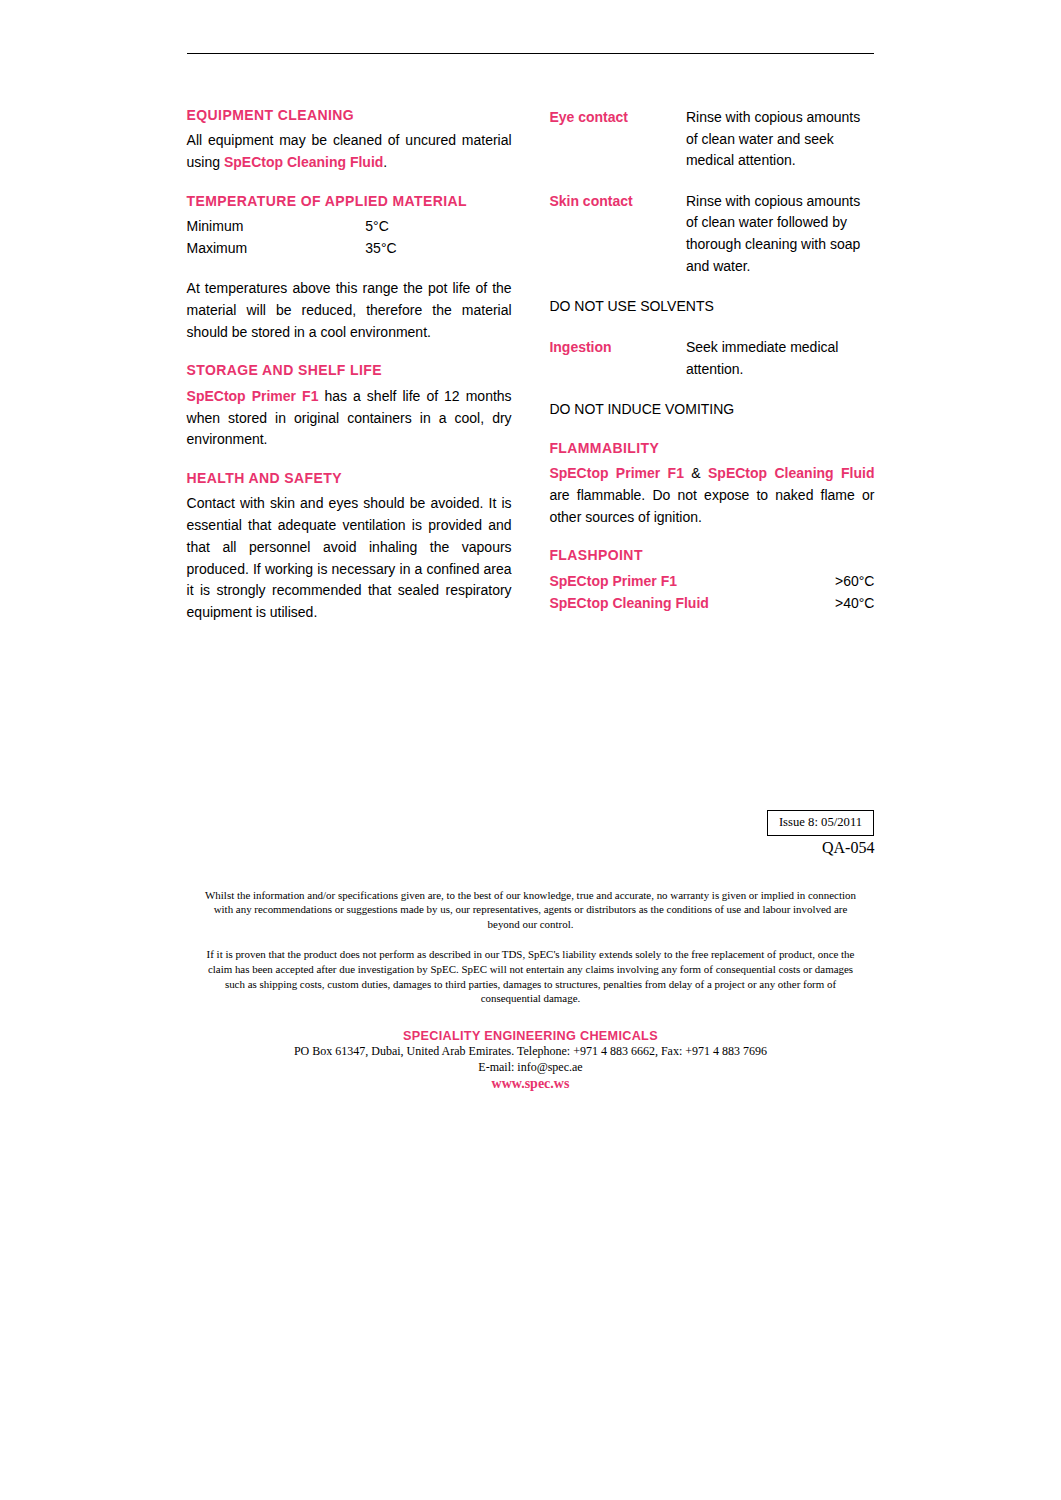Equipment Cleaning
All equipment may be cleaned of uncured material using SpECtop Cleaning Fluid.
Temperature of Applied Material
Minimum 5°C
Maximum 35°C
At temperatures above this range the pot life of the material will be reduced, therefore the material should be stored in a cool environment.
Storage and Shelf Life
SpECtop Primer F1 has a shelf life of 12 months when stored in original containers in a cool, dry environment.
Health and Safety
Contact with skin and eyes should be avoided. It is essential that adequate ventilation is provided and that all personnel avoid inhaling the vapours produced. If working is necessary in a confined area it is strongly recommended that sealed respiratory equipment is utilised.
Eye contact
Rinse with copious amounts of clean water and seek medical attention.
Skin contact
Rinse with copious amounts of clean water followed by thorough cleaning with soap and water.
DO NOT USE SOLVENTS
Ingestion
Seek immediate medical attention.
DO NOT INDUCE VOMITING
Flammability
SpECtop Primer F1 & SpECtop Cleaning Fluid are flammable. Do not expose to naked flame or other sources of ignition.
Flashpoint
SpECtop Primer F1>60°C
SpECtop Cleaning Fluid>40°C
Issue 8: 05/2011
QA-054
Whilst the information and/or specifications given are, to the best of our knowledge, true and accurate, no warranty is given or implied in connection with any recommendations or suggestions made by us, our representatives, agents or distributors as the conditions of use and labour involved are beyond our control.
If it is proven that the product does not perform as described in our TDS, SpEC's liability extends solely to the free replacement of product, once the claim has been accepted after due investigation by SpEC. SpEC will not entertain any claims involving any form of consequential costs or damages such as shipping costs, custom duties, damages to third parties, damages to structures, penalties from delay of a project or any other form of consequential damage.
SPECIALITY ENGINEERING CHEMICALS
PO Box 61347, Dubai, United Arab Emirates. Telephone: +971 4 883 6662, Fax: +971 4 883 7696
E-mail: info@spec.ae
www.spec.ws